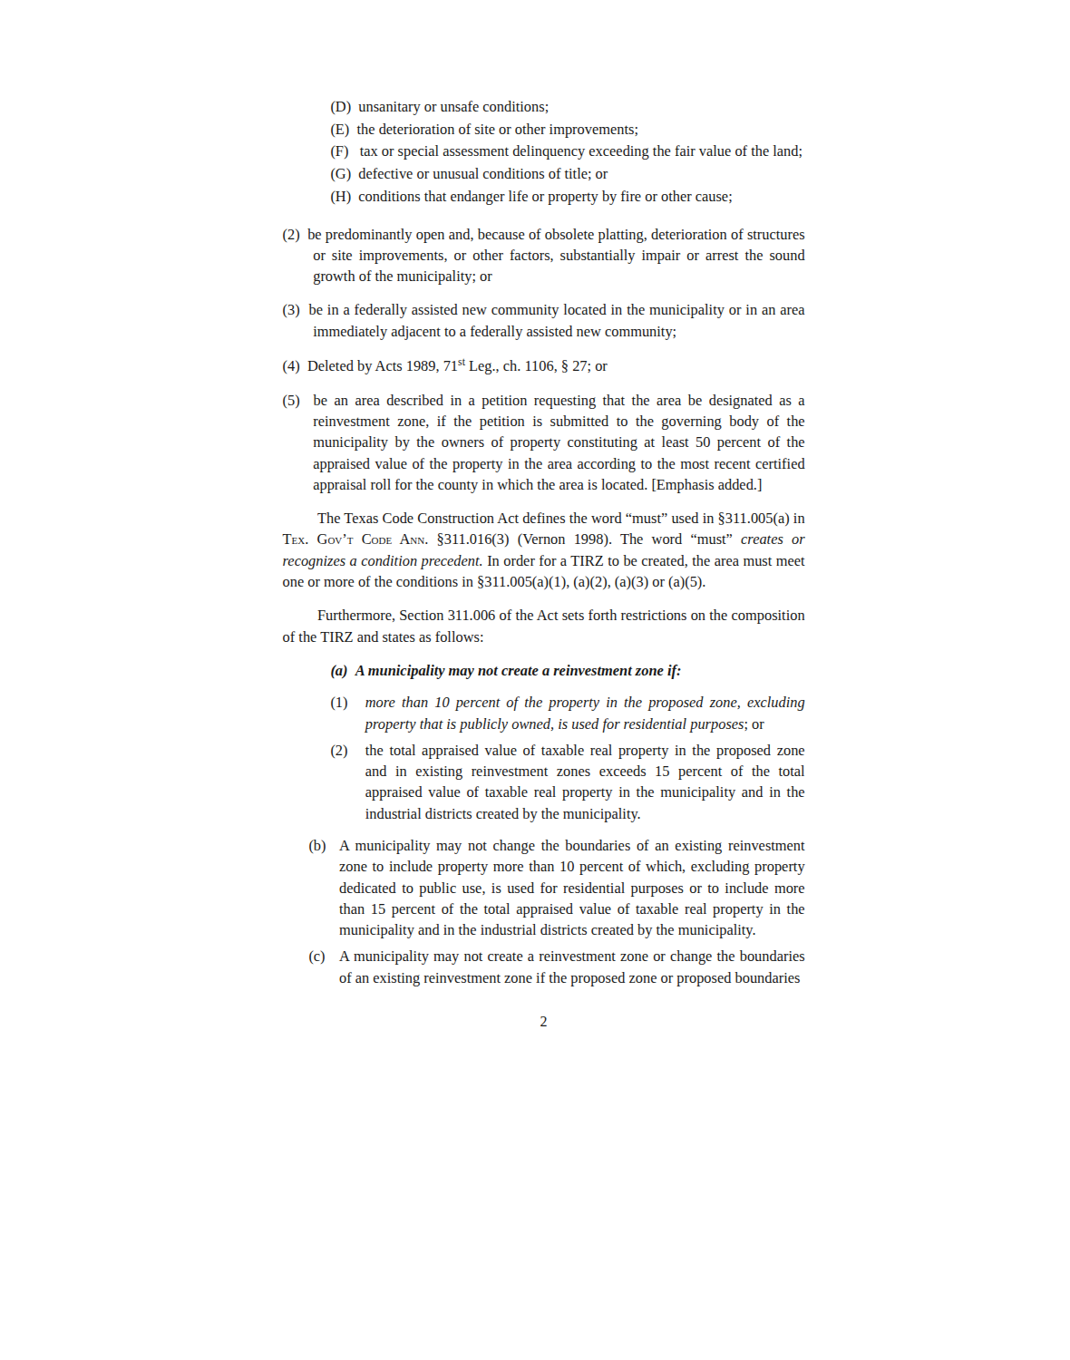(D) unsanitary or unsafe conditions;
(E) the deterioration of site or other improvements;
(F) tax or special assessment delinquency exceeding the fair value of the land;
(G) defective or unusual conditions of title; or
(H) conditions that endanger life or property by fire or other cause;
(2) be predominantly open and, because of obsolete platting, deterioration of structures or site improvements, or other factors, substantially impair or arrest the sound growth of the municipality; or
(3) be in a federally assisted new community located in the municipality or in an area immediately adjacent to a federally assisted new community;
(4) Deleted by Acts 1989, 71st Leg., ch. 1106, § 27; or
(5) be an area described in a petition requesting that the area be designated as a reinvestment zone, if the petition is submitted to the governing body of the municipality by the owners of property constituting at least 50 percent of the appraised value of the property in the area according to the most recent certified appraisal roll for the county in which the area is located. [Emphasis added.]
The Texas Code Construction Act defines the word “must” used in §311.005(a) in Tex. Gov’t Code Ann. §311.016(3) (Vernon 1998). The word “must” creates or recognizes a condition precedent. In order for a TIRZ to be created, the area must meet one or more of the conditions in §311.005(a)(1), (a)(2), (a)(3) or (a)(5).
Furthermore, Section 311.006 of the Act sets forth restrictions on the composition of the TIRZ and states as follows:
(a) A municipality may not create a reinvestment zone if:
(1) more than 10 percent of the property in the proposed zone, excluding property that is publicly owned, is used for residential purposes; or
(2) the total appraised value of taxable real property in the proposed zone and in existing reinvestment zones exceeds 15 percent of the total appraised value of taxable real property in the municipality and in the industrial districts created by the municipality.
(b) A municipality may not change the boundaries of an existing reinvestment zone to include property more than 10 percent of which, excluding property dedicated to public use, is used for residential purposes or to include more than 15 percent of the total appraised value of taxable real property in the municipality and in the industrial districts created by the municipality.
(c) A municipality may not create a reinvestment zone or change the boundaries of an existing reinvestment zone if the proposed zone or proposed boundaries
2